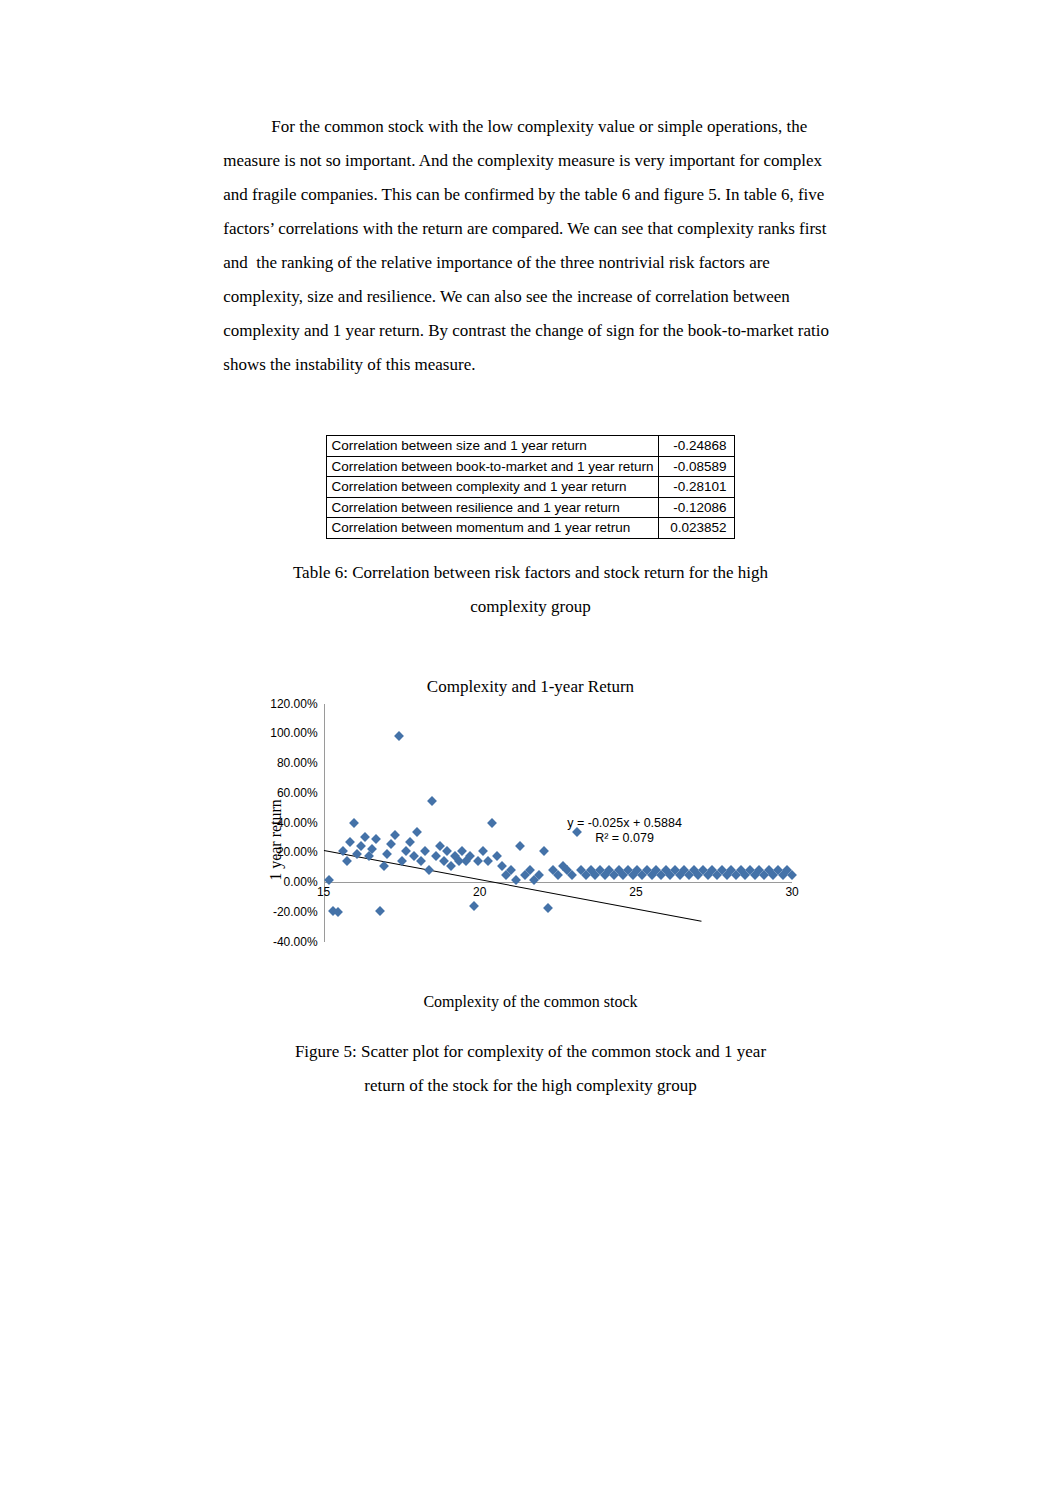For the common stock with the low complexity value or simple operations, the measure is not so important. And the complexity measure is very important for complex and fragile companies. This can be confirmed by the table 6 and figure 5. In table 6, five factors’ correlations with the return are compared. We can see that complexity ranks first and the ranking of the relative importance of the three nontrivial risk factors are complexity, size and resilience. We can also see the increase of correlation between complexity and 1 year return. By contrast the change of sign for the book-to-market ratio shows the instability of this measure.
| Correlation between size and 1 year return | -0.24868 |
| Correlation between book-to-market and 1 year return | -0.08589 |
| Correlation between complexity and 1 year return | -0.28101 |
| Correlation between resilience and 1 year return | -0.12086 |
| Correlation between momentum and 1 year retrun | 0.023852 |
Table 6: Correlation between risk factors and stock return for the high complexity group
Complexity and 1-year Return
1 year return
Complexity of the common stock
120.00%
100.00%
80.00%
60.00%
40.00%
20.00%
0.00%
-20.00%
-40.00%
15
20
25
30
y = -0.025x + 0.5884
R² = 0.079
Figure 5: Scatter plot for complexity of the common stock and 1 year return of the stock for the high complexity group